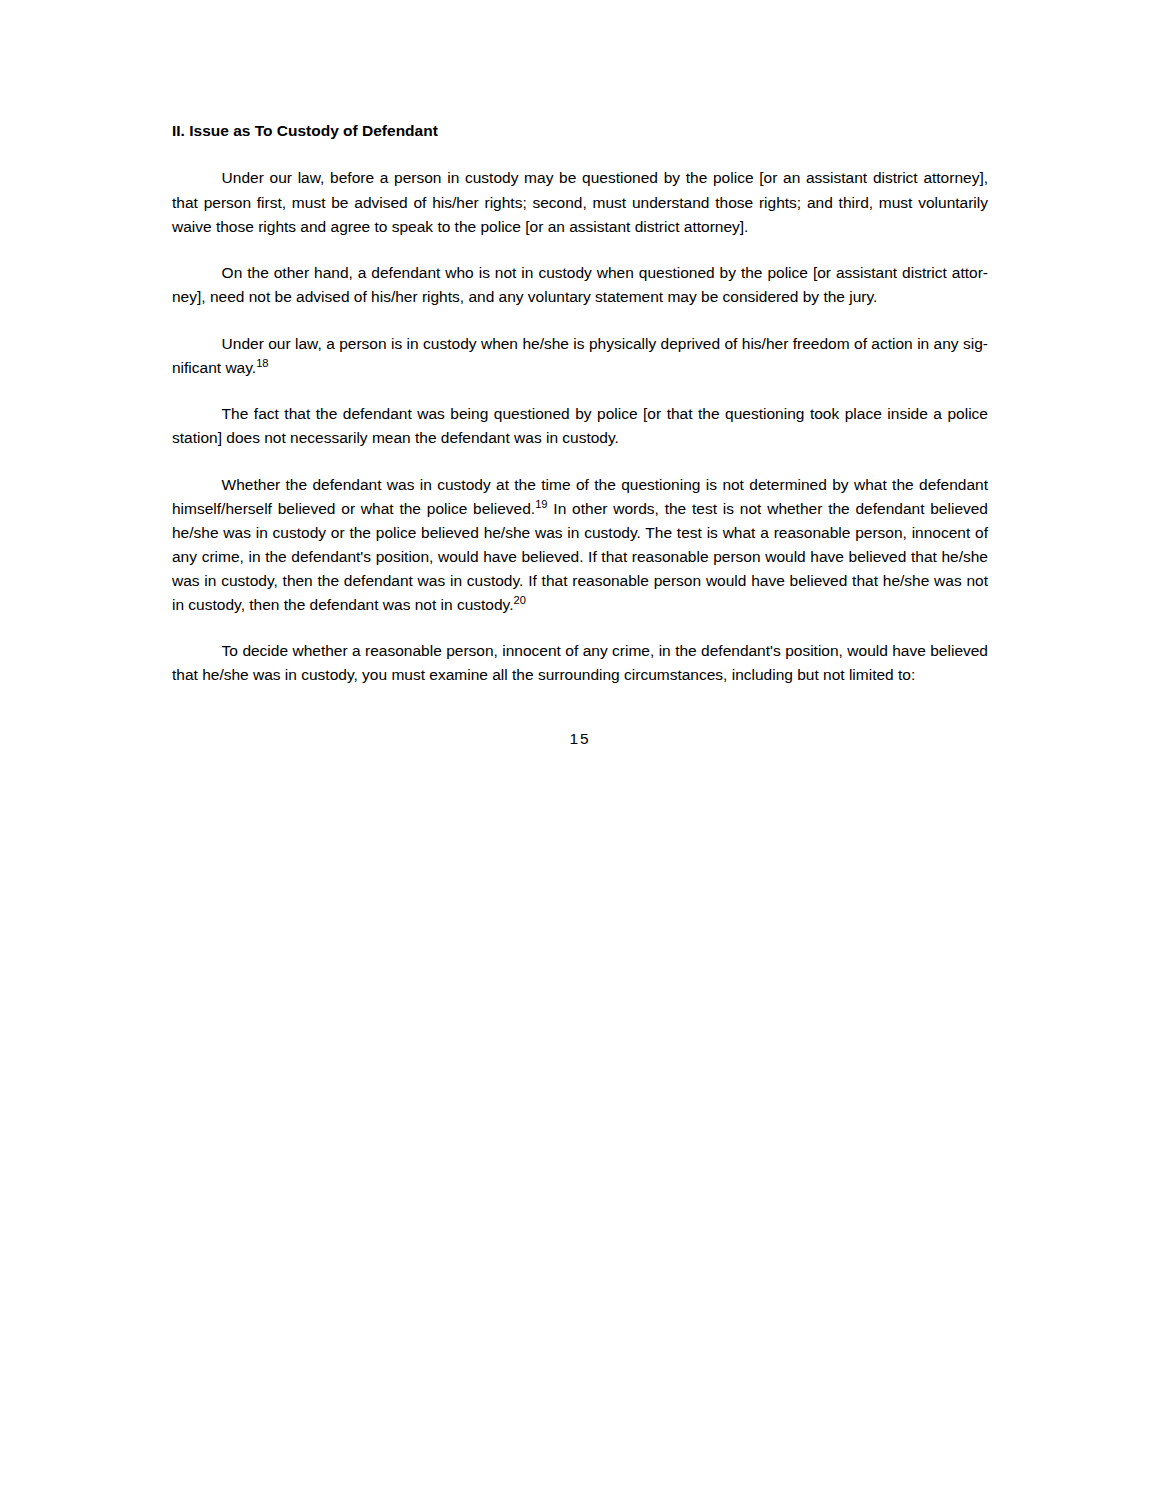II. Issue as To Custody of Defendant
Under our law, before a person in custody may be questioned by the police [or an assistant district attorney], that person first, must be advised of his/her rights; second, must understand those rights; and third, must voluntarily waive those rights and agree to speak to the police [or an assistant district attorney].
On the other hand, a defendant who is not in custody when questioned by the police [or assistant district attorney], need not be advised of his/her rights, and any voluntary statement may be considered by the jury.
Under our law, a person is in custody when he/she is physically deprived of his/her freedom of action in any significant way.18
The fact that the defendant was being questioned by police [or that the questioning took place inside a police station] does not necessarily mean the defendant was in custody.
Whether the defendant was in custody at the time of the questioning is not determined by what the defendant himself/herself believed or what the police believed.19 In other words, the test is not whether the defendant believed he/she was in custody or the police believed he/she was in custody. The test is what a reasonable person, innocent of any crime, in the defendant's position, would have believed. If that reasonable person would have believed that he/she was in custody, then the defendant was in custody. If that reasonable person would have believed that he/she was not in custody, then the defendant was not in custody.20
To decide whether a reasonable person, innocent of any crime, in the defendant's position, would have believed that he/she was in custody, you must examine all the surrounding circumstances, including but not limited to:
15